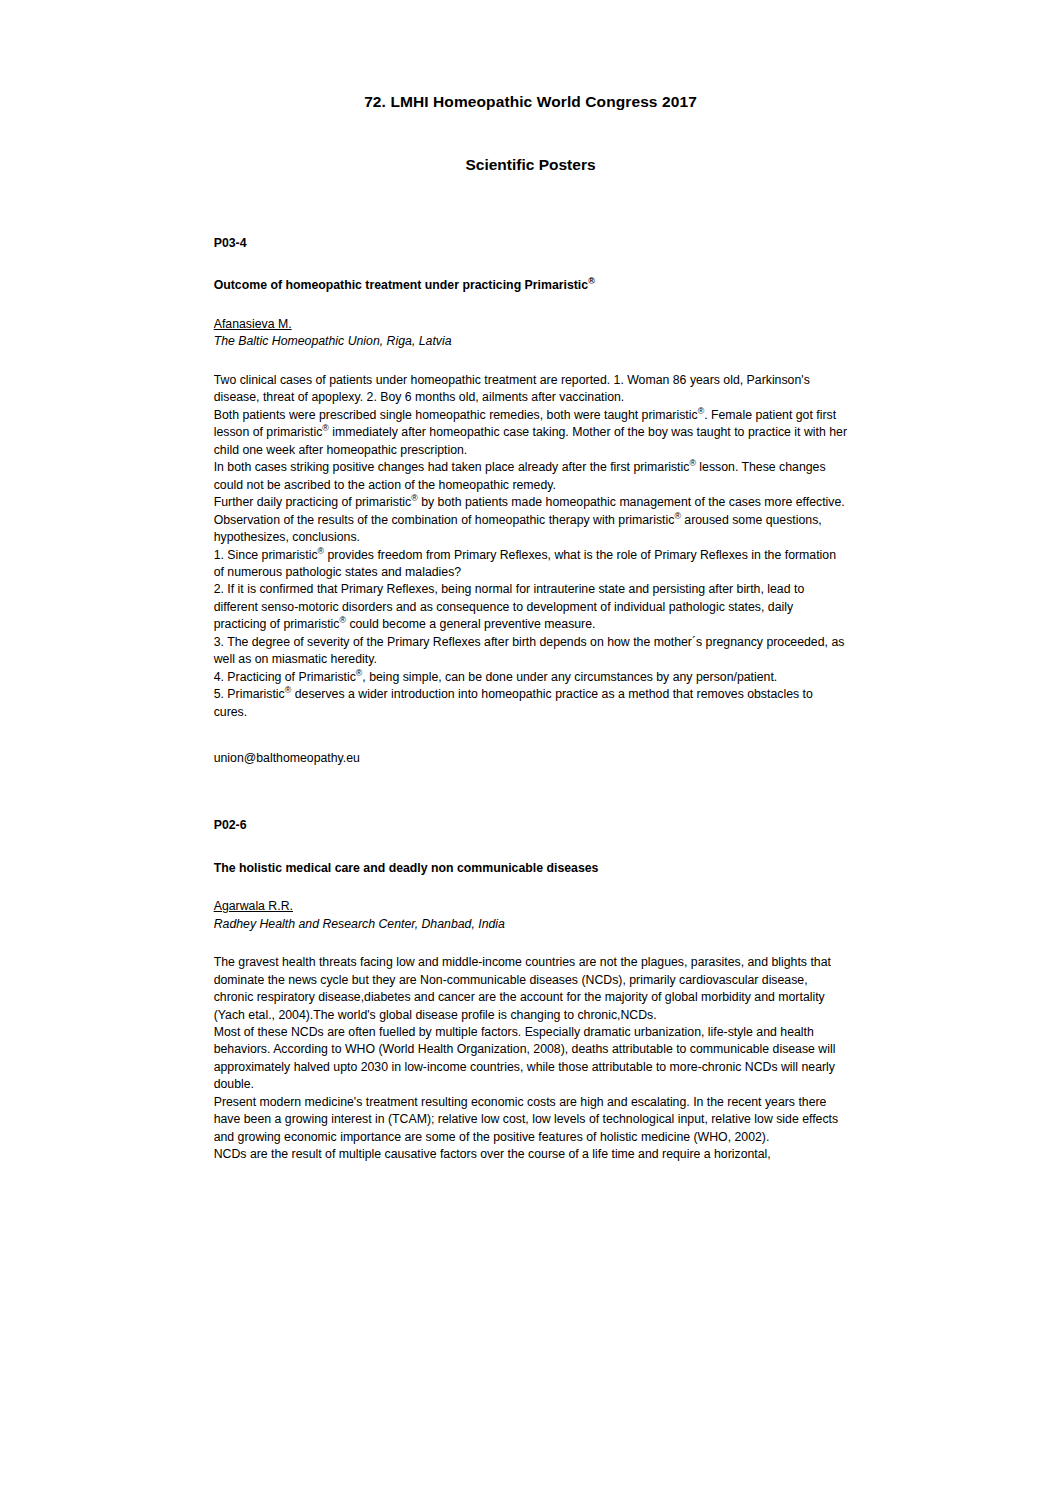72. LMHI Homeopathic World Congress 2017
Scientific Posters
P03-4
Outcome of homeopathic treatment under practicing Primaristic®
Afanasieva M.
The Baltic Homeopathic Union, Riga, Latvia
Two clinical cases of patients under homeopathic treatment are reported. 1. Woman 86 years old, Parkinson's disease, threat of apoplexy. 2. Boy 6 months old, ailments after vaccination.
Both patients were prescribed single homeopathic remedies, both were taught primaristic®. Female patient got first lesson of primaristic® immediately after homeopathic case taking. Mother of the boy was taught to practice it with her child one week after homeopathic prescription.
In both cases striking positive changes had taken place already after the first primaristic® lesson. These changes could not be ascribed to the action of the homeopathic remedy.
Further daily practicing of primaristic® by both patients made homeopathic management of the cases more effective.
Observation of the results of the combination of homeopathic therapy with primaristic® aroused some questions, hypothesizes, conclusions.
1. Since primaristic® provides freedom from Primary Reflexes, what is the role of Primary Reflexes in the formation of numerous pathologic states and maladies?
2. If it is confirmed that Primary Reflexes, being normal for intrauterine state and persisting after birth, lead to different senso-motoric disorders and as consequence to development of individual pathologic states, daily practicing of primaristic® could become a general preventive measure.
3. The degree of severity of the Primary Reflexes after birth depends on how the mother´s pregnancy proceeded, as well as on miasmatic heredity.
4. Practicing of Primaristic®, being simple, can be done under any circumstances by any person/patient.
5. Primaristic® deserves a wider introduction into homeopathic practice as a method that removes obstacles to cures.
union@balthomeopathy.eu
P02-6
The holistic medical care and deadly non communicable diseases
Agarwala R.R.
Radhey Health and Research Center, Dhanbad, India
The gravest health threats facing low and middle-income countries are not the plagues, parasites, and blights that dominate the news cycle but they are Non-communicable diseases (NCDs), primarily cardiovascular disease, chronic respiratory disease,diabetes and cancer are the account for the majority of global morbidity and mortality (Yach etal., 2004).The world's global disease profile is changing to chronic,NCDs.
Most of these NCDs are often fuelled by multiple factors. Especially dramatic urbanization, life-style and health behaviors. According to WHO (World Health Organization, 2008), deaths attributable to communicable disease will approximately halved upto 2030 in low-income countries, while those attributable to more-chronic NCDs will nearly double.
Present modern medicine's treatment resulting economic costs are high and escalating. In the recent years there have been a growing interest in (TCAM); relative low cost, low levels of technological input, relative low side effects and growing economic importance are some of the positive features of holistic medicine (WHO, 2002).
NCDs are the result of multiple causative factors over the course of a life time and require a horizontal,